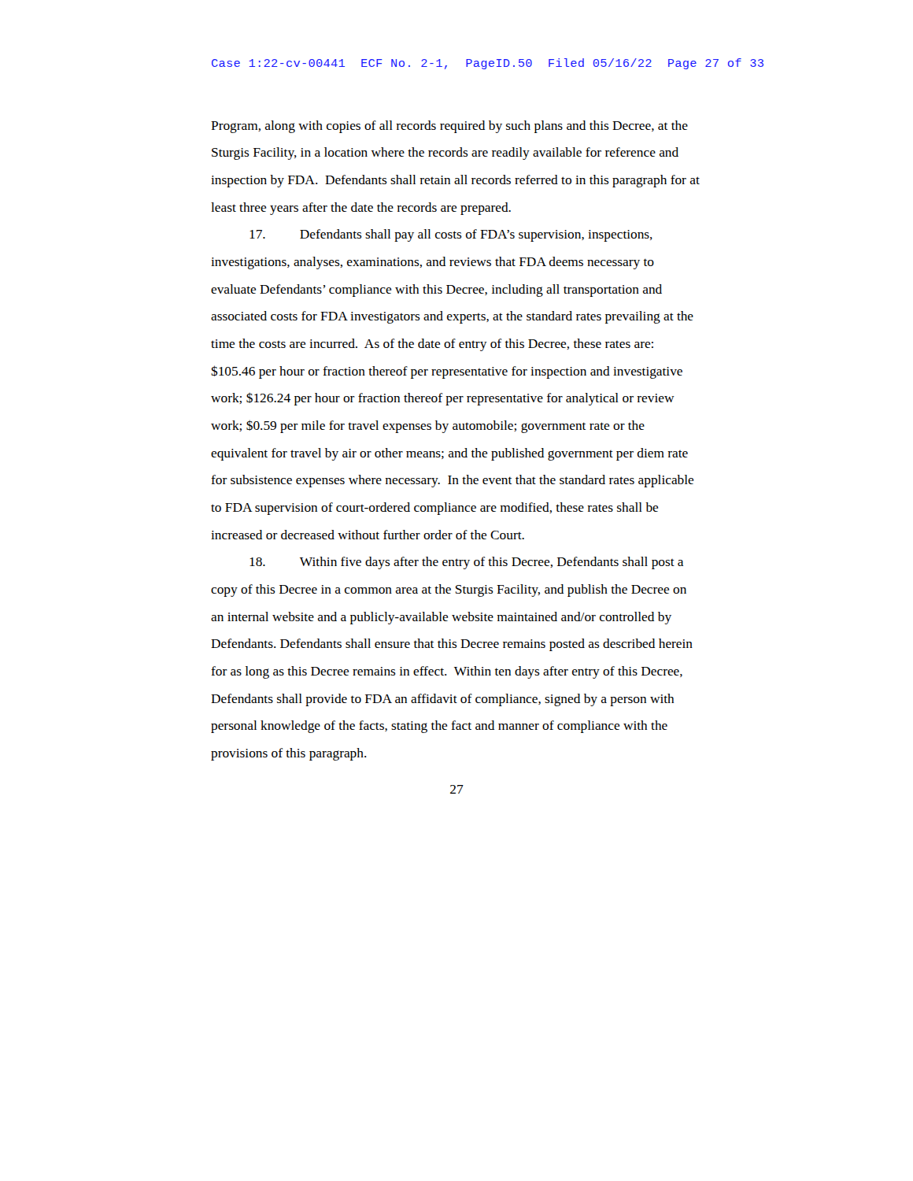Case 1:22-cv-00441 ECF No. 2-1, PageID.50 Filed 05/16/22 Page 27 of 33
Program, along with copies of all records required by such plans and this Decree, at the Sturgis Facility, in a location where the records are readily available for reference and inspection by FDA. Defendants shall retain all records referred to in this paragraph for at least three years after the date the records are prepared.
17. Defendants shall pay all costs of FDA’s supervision, inspections, investigations, analyses, examinations, and reviews that FDA deems necessary to evaluate Defendants’ compliance with this Decree, including all transportation and associated costs for FDA investigators and experts, at the standard rates prevailing at the time the costs are incurred. As of the date of entry of this Decree, these rates are: $105.46 per hour or fraction thereof per representative for inspection and investigative work; $126.24 per hour or fraction thereof per representative for analytical or review work; $0.59 per mile for travel expenses by automobile; government rate or the equivalent for travel by air or other means; and the published government per diem rate for subsistence expenses where necessary. In the event that the standard rates applicable to FDA supervision of court-ordered compliance are modified, these rates shall be increased or decreased without further order of the Court.
18. Within five days after the entry of this Decree, Defendants shall post a copy of this Decree in a common area at the Sturgis Facility, and publish the Decree on an internal website and a publicly-available website maintained and/or controlled by Defendants. Defendants shall ensure that this Decree remains posted as described herein for as long as this Decree remains in effect. Within ten days after entry of this Decree, Defendants shall provide to FDA an affidavit of compliance, signed by a person with personal knowledge of the facts, stating the fact and manner of compliance with the provisions of this paragraph.
27